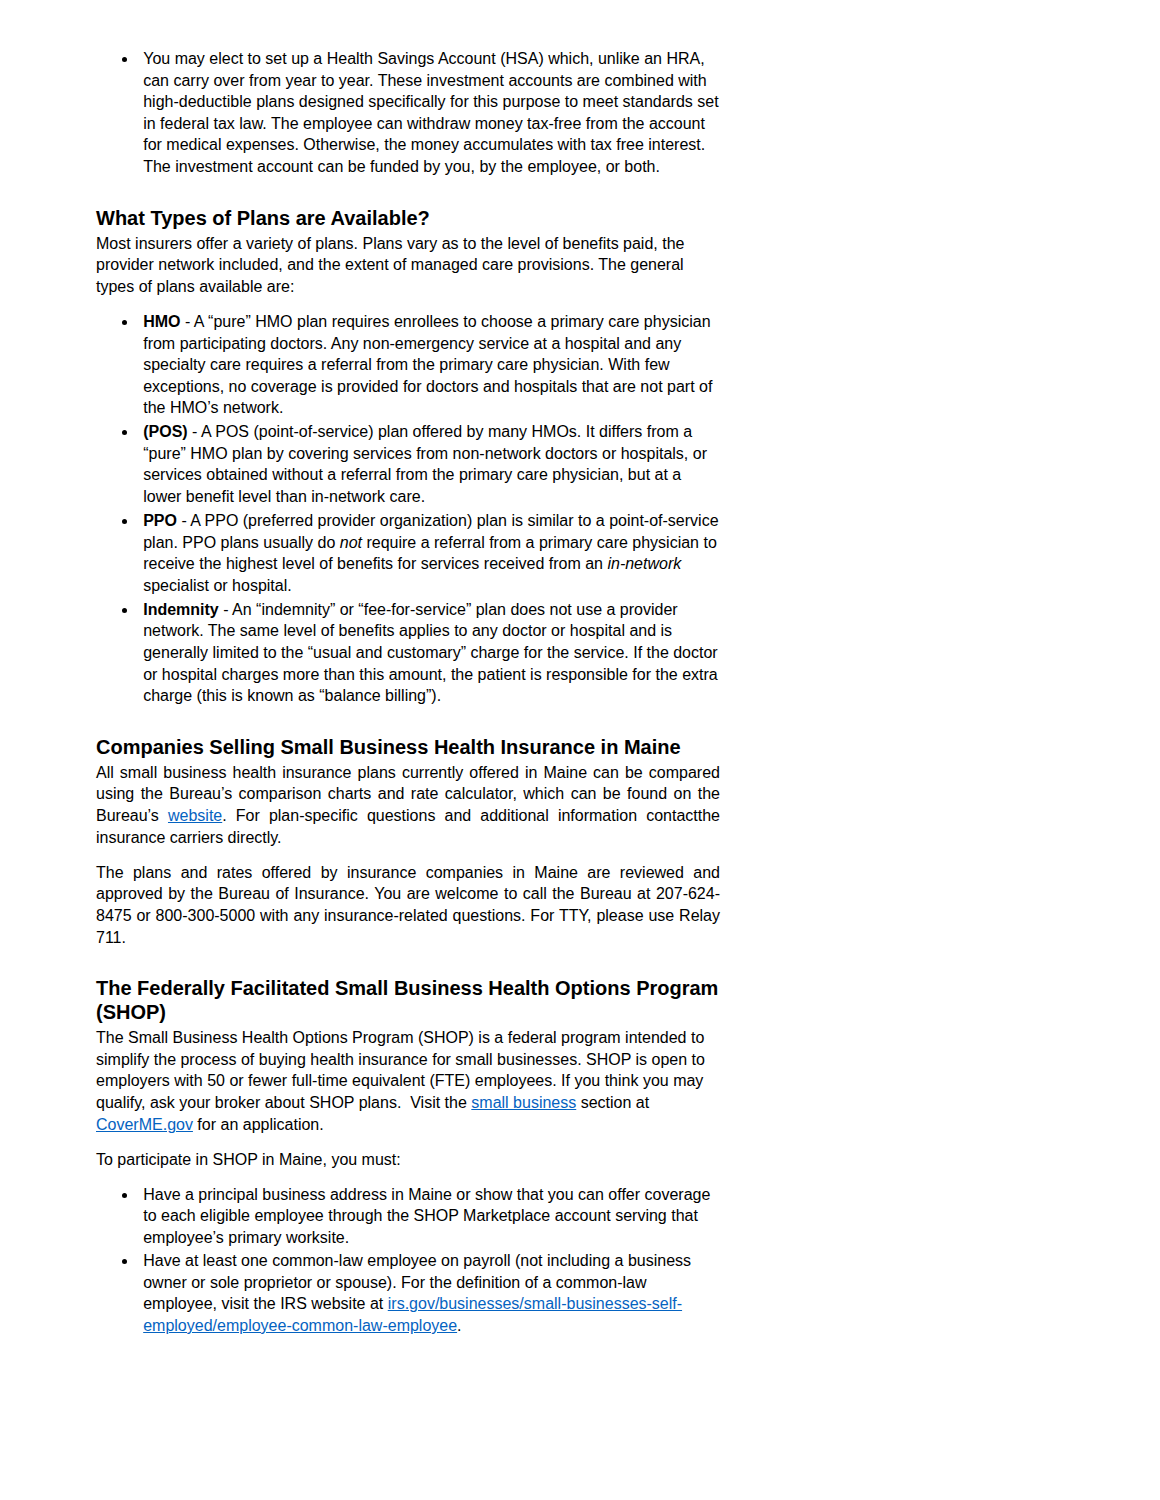You may elect to set up a Health Savings Account (HSA) which, unlike an HRA, can carry over from year to year. These investment accounts are combined with high-deductible plans designed specifically for this purpose to meet standards set in federal tax law. The employee can withdraw money tax-free from the account for medical expenses. Otherwise, the money accumulates with tax free interest. The investment account can be funded by you, by the employee, or both.
What Types of Plans are Available?
Most insurers offer a variety of plans. Plans vary as to the level of benefits paid, the provider network included, and the extent of managed care provisions. The general types of plans available are:
HMO - A “pure” HMO plan requires enrollees to choose a primary care physician from participating doctors. Any non-emergency service at a hospital and any specialty care requires a referral from the primary care physician. With few exceptions, no coverage is provided for doctors and hospitals that are not part of the HMO’s network.
(POS) - A POS (point-of-service) plan offered by many HMOs. It differs from a “pure” HMO plan by covering services from non-network doctors or hospitals, or services obtained without a referral from the primary care physician, but at a lower benefit level than in-network care.
PPO - A PPO (preferred provider organization) plan is similar to a point-of-service plan. PPO plans usually do not require a referral from a primary care physician to receive the highest level of benefits for services received from an in-network specialist or hospital.
Indemnity - An “indemnity” or “fee-for-service” plan does not use a provider network. The same level of benefits applies to any doctor or hospital and is generally limited to the “usual and customary” charge for the service. If the doctor or hospital charges more than this amount, the patient is responsible for the extra charge (this is known as “balance billing”).
Companies Selling Small Business Health Insurance in Maine
All small business health insurance plans currently offered in Maine can be compared using the Bureau’s comparison charts and rate calculator, which can be found on the Bureau’s website. For plan-specific questions and additional information contactthe insurance carriers directly.
The plans and rates offered by insurance companies in Maine are reviewed and approved by the Bureau of Insurance. You are welcome to call the Bureau at 207-624-8475 or 800-300-5000 with any insurance-related questions. For TTY, please use Relay 711.
The Federally Facilitated Small Business Health Options Program (SHOP)
The Small Business Health Options Program (SHOP) is a federal program intended to simplify the process of buying health insurance for small businesses. SHOP is open to employers with 50 or fewer full-time equivalent (FTE) employees. If you think you may qualify, ask your broker about SHOP plans. Visit the small business section at CoverME.gov for an application.
To participate in SHOP in Maine, you must:
Have a principal business address in Maine or show that you can offer coverage to each eligible employee through the SHOP Marketplace account serving that employee’s primary worksite.
Have at least one common-law employee on payroll (not including a business owner or sole proprietor or spouse). For the definition of a common-law employee, visit the IRS website at irs.gov/businesses/small-businesses-self-employed/employee-common-law-employee.